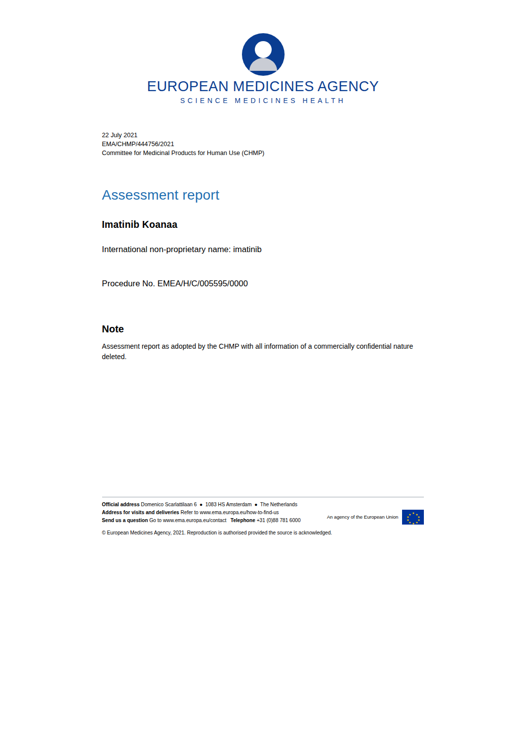EUROPEAN MEDICINES AGENCY
SCIENCE MEDICINES HEALTH
22 July 2021
EMA/CHMP/444756/2021
Committee for Medicinal Products for Human Use (CHMP)
Assessment report
Imatinib Koanaa
International non-proprietary name: imatinib
Procedure No. EMEA/H/C/005595/0000
Note
Assessment report as adopted by the CHMP with all information of a commercially confidential nature deleted.
Official address Domenico Scarlattilaan 6 ● 1083 HS Amsterdam ● The Netherlands
Address for visits and deliveries Refer to www.ema.europa.eu/how-to-find-us
Send us a question Go to www.ema.europa.eu/contact Telephone +31 (0)88 781 6000
An agency of the European Union ★ ★ ★ ★ ★ ★ ★ ★ ★ ★
© European Medicines Agency, 2021. Reproduction is authorised provided the source is acknowledged.